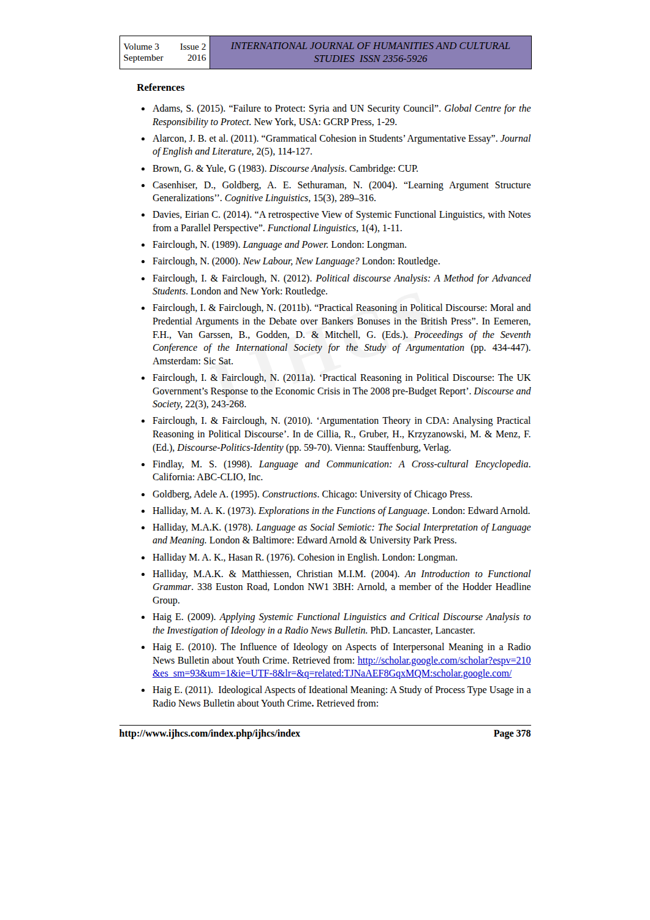IJHCS
| Volume 3 | Issue 2 |
| September | 2016 |
INTERNATIONAL JOURNAL OF HUMANITIES AND CULTURAL STUDIES ISSN 2356-5926
References
Adams, S. (2015). “Failure to Protect: Syria and UN Security Council”. Global Centre for the Responsibility to Protect. New York, USA: GCRP Press, 1-29.
Alarcon, J. B. et al. (2011). “Grammatical Cohesion in Students’ Argumentative Essay”. Journal of English and Literature, 2(5), 114-127.
Brown, G. & Yule, G (1983). Discourse Analysis. Cambridge: CUP.
Casenhiser, D., Goldberg, A. E. Sethuraman, N. (2004). “Learning Argument Structure Generalizations’’. Cognitive Linguistics, 15(3), 289–316.
Davies, Eirian C. (2014). “A retrospective View of Systemic Functional Linguistics, with Notes from a Parallel Perspective”. Functional Linguistics, 1(4), 1-11.
Fairclough, N. (1989). Language and Power. London: Longman.
Fairclough, N. (2000). New Labour, New Language? London: Routledge.
Fairclough, I. & Fairclough, N. (2012). Political discourse Analysis: A Method for Advanced Students. London and New York: Routledge.
Fairclough, I. & Fairclough, N. (2011b). “Practical Reasoning in Political Discourse: Moral and Predential Arguments in the Debate over Bankers Bonuses in the British Press”. In Eemeren, F.H., Van Garssen, B., Godden, D. & Mitchell, G. (Eds.). Proceedings of the Seventh Conference of the International Society for the Study of Argumentation (pp. 434-447). Amsterdam: Sic Sat.
Fairclough, I. & Fairclough, N. (2011a). ‘Practical Reasoning in Political Discourse: The UK Government’s Response to the Economic Crisis in The 2008 pre-Budget Report’. Discourse and Society, 22(3), 243-268.
Fairclough, I. & Fairclough, N. (2010). ‘Argumentation Theory in CDA: Analysing Practical Reasoning in Political Discourse’. In de Cillia, R., Gruber, H., Krzyzanowski, M. & Menz, F. (Ed.), Discourse-Politics-Identity (pp. 59-70). Vienna: Stauffenburg, Verlag.
Findlay, M. S. (1998). Language and Communication: A Cross-cultural Encyclopedia. California: ABC-CLIO, Inc.
Goldberg, Adele A. (1995). Constructions. Chicago: University of Chicago Press.
Halliday, M. A. K. (1973). Explorations in the Functions of Language. London: Edward Arnold.
Halliday, M.A.K. (1978). Language as Social Semiotic: The Social Interpretation of Language and Meaning. London & Baltimore: Edward Arnold & University Park Press.
Halliday M. A. K., Hasan R. (1976). Cohesion in English. London: Longman.
Halliday, M.A.K. & Matthiessen, Christian M.I.M. (2004). An Introduction to Functional Grammar. 338 Euston Road, London NW1 3BH: Arnold, a member of the Hodder Headline Group.
Haig E. (2009). Applying Systemic Functional Linguistics and Critical Discourse Analysis to the Investigation of Ideology in a Radio News Bulletin. PhD. Lancaster, Lancaster.
Haig E. (2010). The Influence of Ideology on Aspects of Interpersonal Meaning in a Radio News Bulletin about Youth Crime. Retrieved from: http://scholar.google.com/scholar?espv=210&es_sm=93&um=1&ie=UTF-8&lr=&q=related:TJNaAEF8GqxMQM:scholar.google.com/
Haig E. (2011). Ideological Aspects of Ideational Meaning: A Study of Process Type Usage in a Radio News Bulletin about Youth Crime. Retrieved from:
http://www.ijhcs.com/index.php/ijhcs/index
Page 378